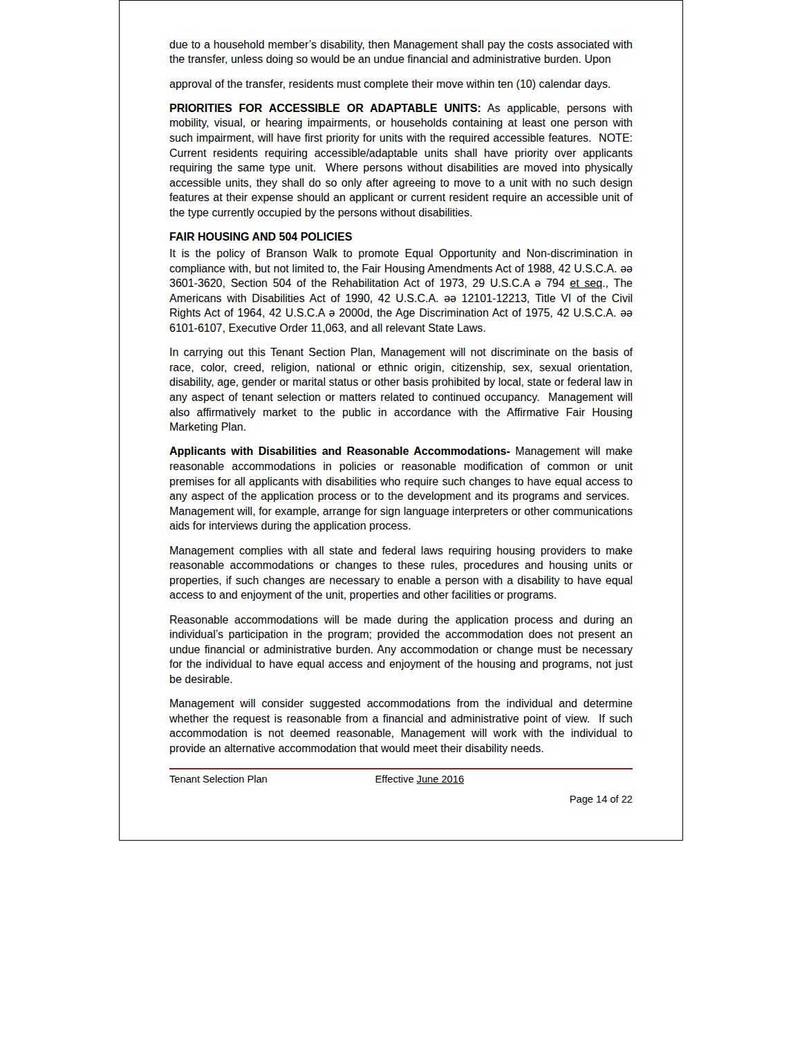due to a household member’s disability, then Management shall pay the costs associated with the transfer, unless doing so would be an undue financial and administrative burden. Upon
approval of the transfer, residents must complete their move within ten (10) calendar days.
PRIORITIES FOR ACCESSIBLE OR ADAPTABLE UNITS: As applicable, persons with mobility, visual, or hearing impairments, or households containing at least one person with such impairment, will have first priority for units with the required accessible features. NOTE: Current residents requiring accessible/adaptable units shall have priority over applicants requiring the same type unit. Where persons without disabilities are moved into physically accessible units, they shall do so only after agreeing to move to a unit with no such design features at their expense should an applicant or current resident require an accessible unit of the type currently occupied by the persons without disabilities.
FAIR HOUSING AND 504 POLICIES
It is the policy of Branson Walk to promote Equal Opportunity and Non-discrimination in compliance with, but not limited to, the Fair Housing Amendments Act of 1988, 42 U.S.C.A. әә 3601-3620, Section 504 of the Rehabilitation Act of 1973, 29 U.S.C.A ә 794 et seq., The Americans with Disabilities Act of 1990, 42 U.S.C.A. әә 12101-12213, Title VI of the Civil Rights Act of 1964, 42 U.S.C.A ә 2000d, the Age Discrimination Act of 1975, 42 U.S.C.A. әә 6101-6107, Executive Order 11,063, and all relevant State Laws.
In carrying out this Tenant Section Plan, Management will not discriminate on the basis of race, color, creed, religion, national or ethnic origin, citizenship, sex, sexual orientation, disability, age, gender or marital status or other basis prohibited by local, state or federal law in any aspect of tenant selection or matters related to continued occupancy. Management will also affirmatively market to the public in accordance with the Affirmative Fair Housing Marketing Plan.
Applicants with Disabilities and Reasonable Accommodations- Management will make reasonable accommodations in policies or reasonable modification of common or unit premises for all applicants with disabilities who require such changes to have equal access to any aspect of the application process or to the development and its programs and services. Management will, for example, arrange for sign language interpreters or other communications aids for interviews during the application process.
Management complies with all state and federal laws requiring housing providers to make reasonable accommodations or changes to these rules, procedures and housing units or properties, if such changes are necessary to enable a person with a disability to have equal access to and enjoyment of the unit, properties and other facilities or programs.
Reasonable accommodations will be made during the application process and during an individual’s participation in the program; provided the accommodation does not present an undue financial or administrative burden. Any accommodation or change must be necessary for the individual to have equal access and enjoyment of the housing and programs, not just be desirable.
Management will consider suggested accommodations from the individual and determine whether the request is reasonable from a financial and administrative point of view. If such accommodation is not deemed reasonable, Management will work with the individual to provide an alternative accommodation that would meet their disability needs.
Tenant Selection Plan
Effective June 2016
Page 14 of 22